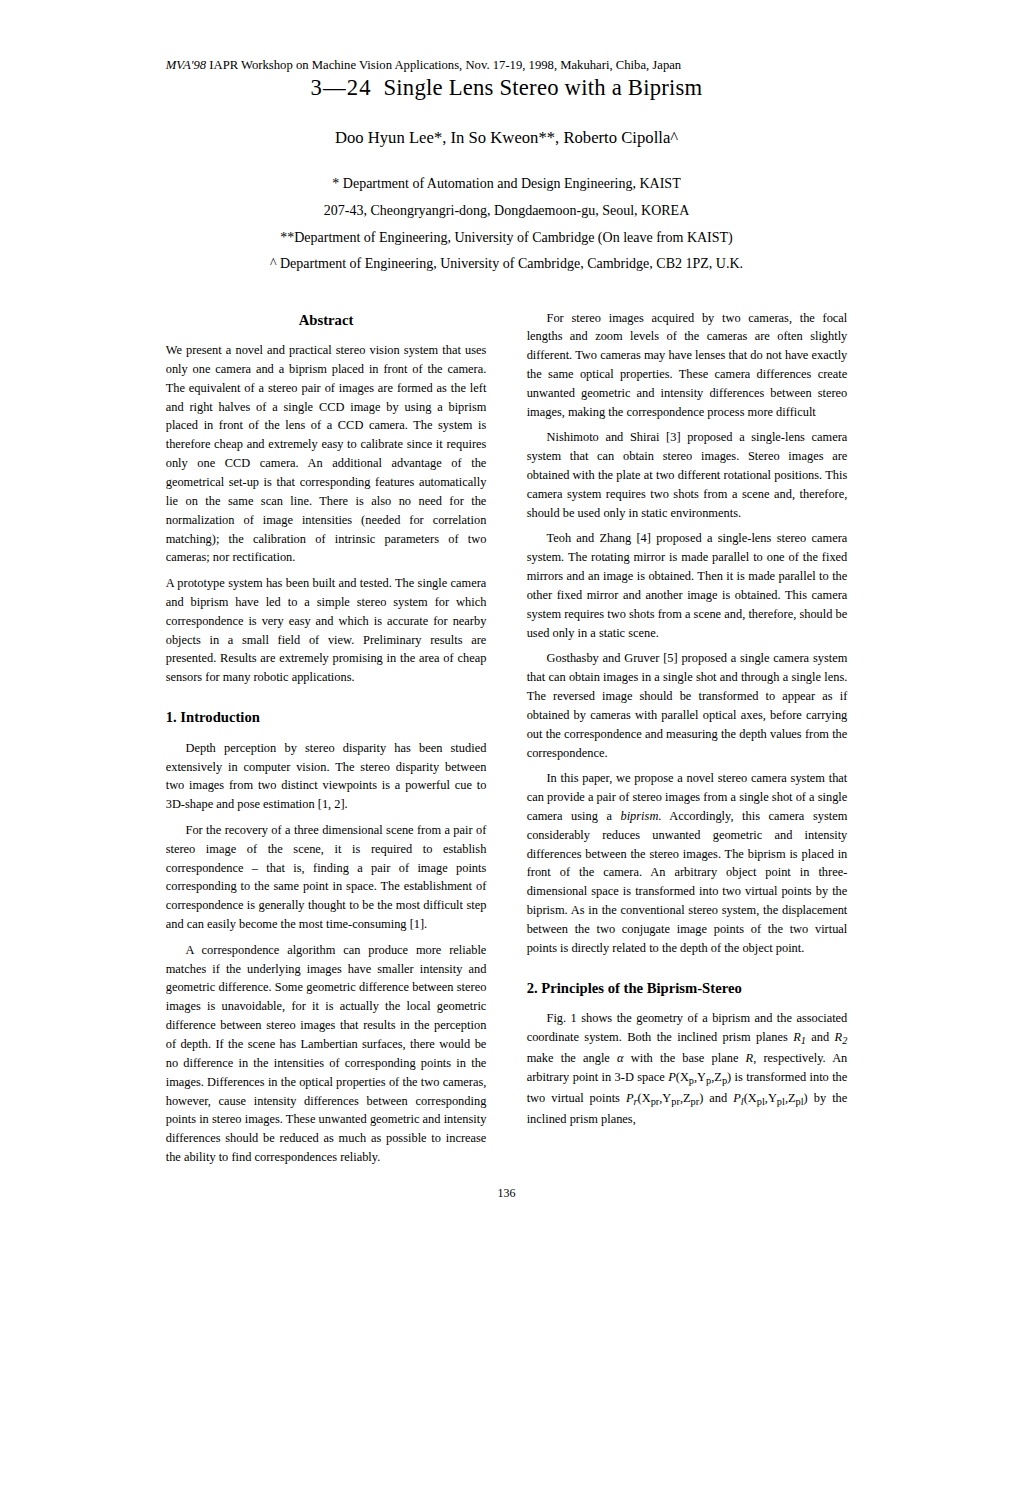MVA'98 IAPR Workshop on Machine Vision Applications, Nov. 17-19, 1998, Makuhari, Chiba, Japan
3—24 Single Lens Stereo with a Biprism
Doo Hyun Lee*, In So Kweon**, Roberto Cipolla^
* Department of Automation and Design Engineering, KAIST
207-43, Cheongryangri-dong, Dongdaemoon-gu, Seoul, KOREA
**Department of Engineering, University of Cambridge (On leave from KAIST)
^ Department of Engineering, University of Cambridge, Cambridge, CB2 1PZ, U.K.
Abstract
We present a novel and practical stereo vision system that uses only one camera and a biprism placed in front of the camera. The equivalent of a stereo pair of images are formed as the left and right halves of a single CCD image by using a biprism placed in front of the lens of a CCD camera. The system is therefore cheap and extremely easy to calibrate since it requires only one CCD camera. An additional advantage of the geometrical set-up is that corresponding features automatically lie on the same scan line. There is also no need for the normalization of image intensities (needed for correlation matching); the calibration of intrinsic parameters of two cameras; nor rectification.
A prototype system has been built and tested. The single camera and biprism have led to a simple stereo system for which correspondence is very easy and which is accurate for nearby objects in a small field of view. Preliminary results are presented. Results are extremely promising in the area of cheap sensors for many robotic applications.
1. Introduction
Depth perception by stereo disparity has been studied extensively in computer vision. The stereo disparity between two images from two distinct viewpoints is a powerful cue to 3D-shape and pose estimation [1, 2].
For the recovery of a three dimensional scene from a pair of stereo image of the scene, it is required to establish correspondence – that is, finding a pair of image points corresponding to the same point in space. The establishment of correspondence is generally thought to be the most difficult step and can easily become the most time-consuming [1].
A correspondence algorithm can produce more reliable matches if the underlying images have smaller intensity and geometric difference. Some geometric difference between stereo images is unavoidable, for it is actually the local geometric difference between stereo images that results in the perception of depth. If the scene has Lambertian surfaces, there would be no difference in the intensities of corresponding points in the images. Differences in the optical properties of the two cameras, however, cause intensity differences between corresponding points in stereo images. These unwanted geometric and intensity differences should be reduced as much as possible to increase the ability to find correspondences reliably.
For stereo images acquired by two cameras, the focal lengths and zoom levels of the cameras are often slightly different. Two cameras may have lenses that do not have exactly the same optical properties. These camera differences create unwanted geometric and intensity differences between stereo images, making the correspondence process more difficult
Nishimoto and Shirai [3] proposed a single-lens camera system that can obtain stereo images. Stereo images are obtained with the plate at two different rotational positions. This camera system requires two shots from a scene and, therefore, should be used only in static environments.
Teoh and Zhang [4] proposed a single-lens stereo camera system. The rotating mirror is made parallel to one of the fixed mirrors and an image is obtained. Then it is made parallel to the other fixed mirror and another image is obtained. This camera system requires two shots from a scene and, therefore, should be used only in a static scene.
Gosthasby and Gruver [5] proposed a single camera system that can obtain images in a single shot and through a single lens. The reversed image should be transformed to appear as if obtained by cameras with parallel optical axes, before carrying out the correspondence and measuring the depth values from the correspondence.
In this paper, we propose a novel stereo camera system that can provide a pair of stereo images from a single shot of a single camera using a biprism. Accordingly, this camera system considerably reduces unwanted geometric and intensity differences between the stereo images. The biprism is placed in front of the camera. An arbitrary object point in three-dimensional space is transformed into two virtual points by the biprism. As in the conventional stereo system, the displacement between the two conjugate image points of the two virtual points is directly related to the depth of the object point.
2. Principles of the Biprism-Stereo
Fig. 1 shows the geometry of a biprism and the associated coordinate system. Both the inclined prism planes R1 and R2 make the angle α with the base plane R, respectively. An arbitrary point in 3-D space P(Xp,Yp,Zp) is transformed into the two virtual points Pr(Xpr,Ypr,Zpr) and Pl(Xpl,Ypl,Zpl) by the inclined prism planes,
136